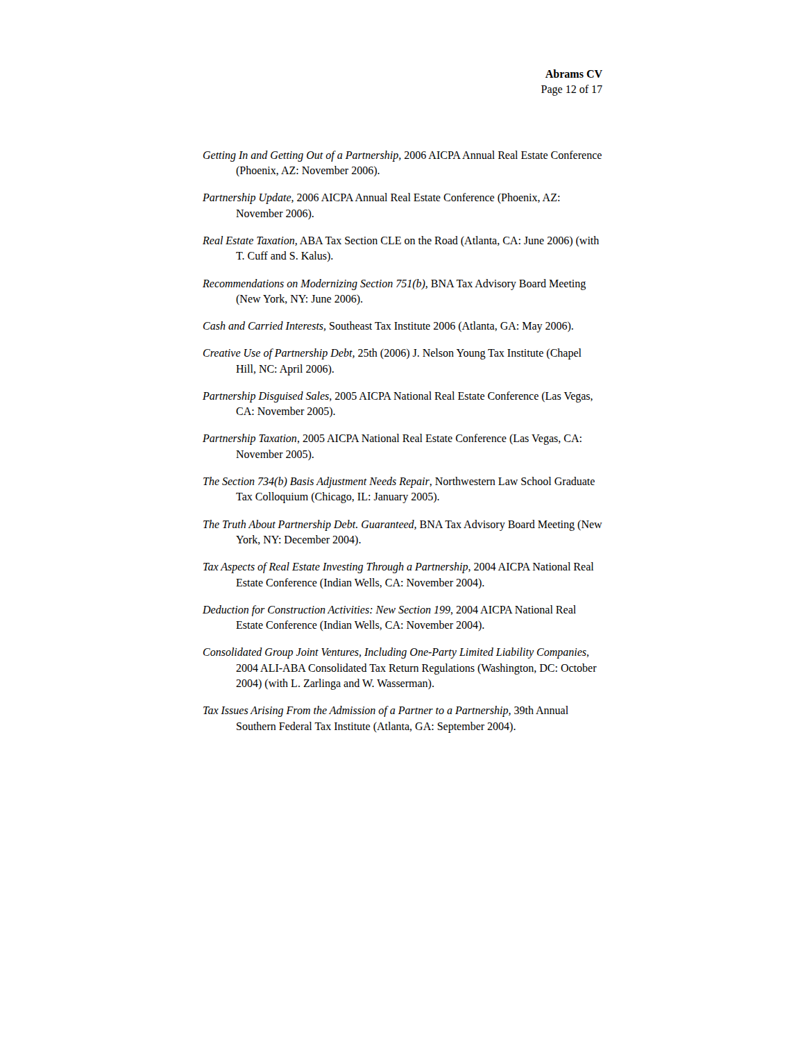Abrams CV
Page 12 of 17
Getting In and Getting Out of a Partnership, 2006 AICPA Annual Real Estate Conference (Phoenix, AZ: November 2006).
Partnership Update, 2006 AICPA Annual Real Estate Conference (Phoenix, AZ: November 2006).
Real Estate Taxation, ABA Tax Section CLE on the Road (Atlanta, CA: June 2006) (with T. Cuff and S. Kalus).
Recommendations on Modernizing Section 751(b), BNA Tax Advisory Board Meeting (New York, NY: June 2006).
Cash and Carried Interests, Southeast Tax Institute 2006 (Atlanta, GA: May 2006).
Creative Use of Partnership Debt, 25th (2006) J. Nelson Young Tax Institute (Chapel Hill, NC: April 2006).
Partnership Disguised Sales, 2005 AICPA National Real Estate Conference (Las Vegas, CA: November 2005).
Partnership Taxation, 2005 AICPA National Real Estate Conference (Las Vegas, CA: November 2005).
The Section 734(b) Basis Adjustment Needs Repair, Northwestern Law School Graduate Tax Colloquium (Chicago, IL: January 2005).
The Truth About Partnership Debt. Guaranteed, BNA Tax Advisory Board Meeting (New York, NY: December 2004).
Tax Aspects of Real Estate Investing Through a Partnership, 2004 AICPA National Real Estate Conference (Indian Wells, CA: November 2004).
Deduction for Construction Activities: New Section 199, 2004 AICPA National Real Estate Conference (Indian Wells, CA: November 2004).
Consolidated Group Joint Ventures, Including One-Party Limited Liability Companies, 2004 ALI-ABA Consolidated Tax Return Regulations (Washington, DC: October 2004) (with L. Zarlinga and W. Wasserman).
Tax Issues Arising From the Admission of a Partner to a Partnership, 39th Annual Southern Federal Tax Institute (Atlanta, GA: September 2004).